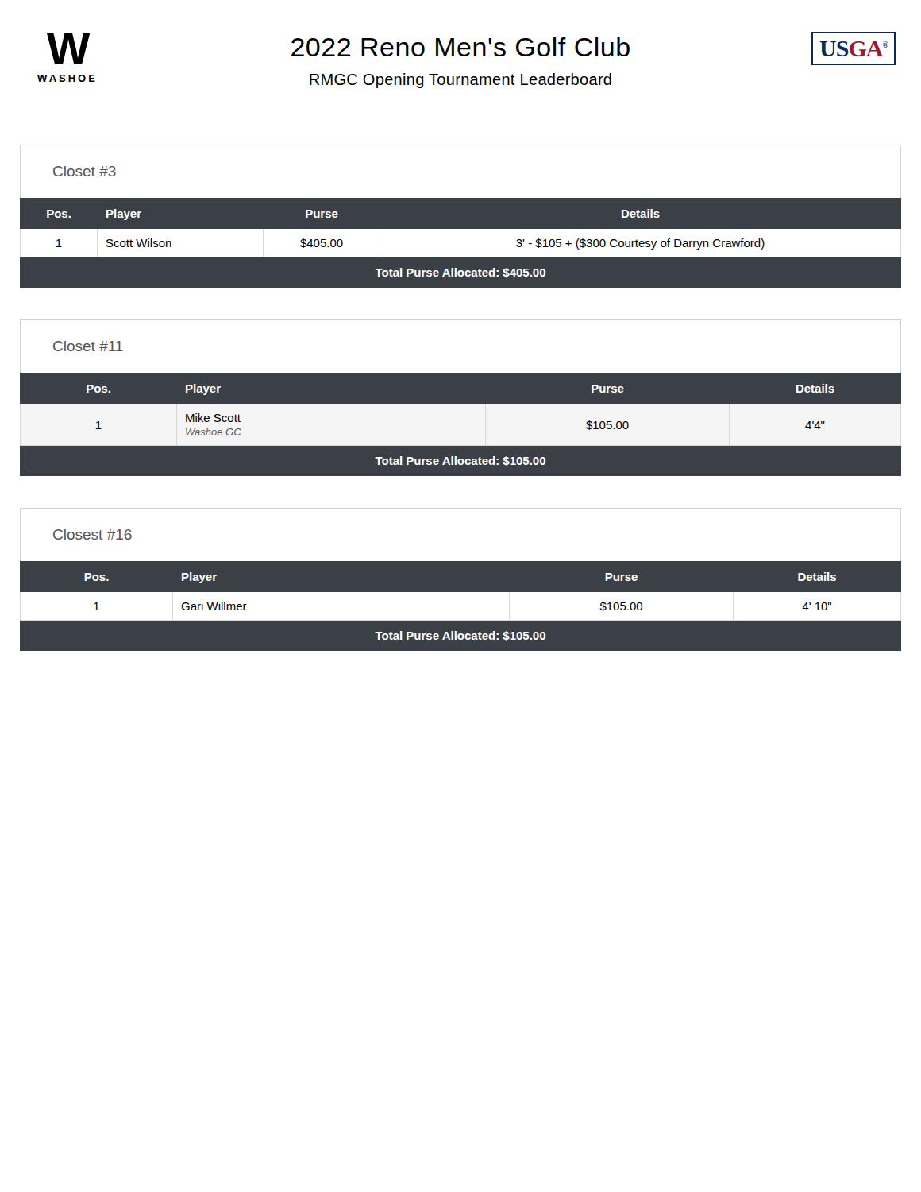W
WASHOE
2022 Reno Men's Golf Club
RMGC Opening Tournament Leaderboard
USGA®
Closet #3
| Pos. | Player | Purse | Details |
| --- | --- | --- | --- |
| 1 | Scott Wilson | $405.00 | 3' - $105 + ($300 Courtesy of Darryn Crawford) |
| Total Purse Allocated: $405.00 |
Closet #11
| Pos. | Player | Purse | Details |
| --- | --- | --- | --- |
| 1 | Mike Scott Washoe GC | $105.00 | 4'4" |
| Total Purse Allocated: $105.00 |
Closest #16
| Pos. | Player | Purse | Details |
| --- | --- | --- | --- |
| 1 | Gari Willmer | $105.00 | 4' 10" |
| Total Purse Allocated: $105.00 |